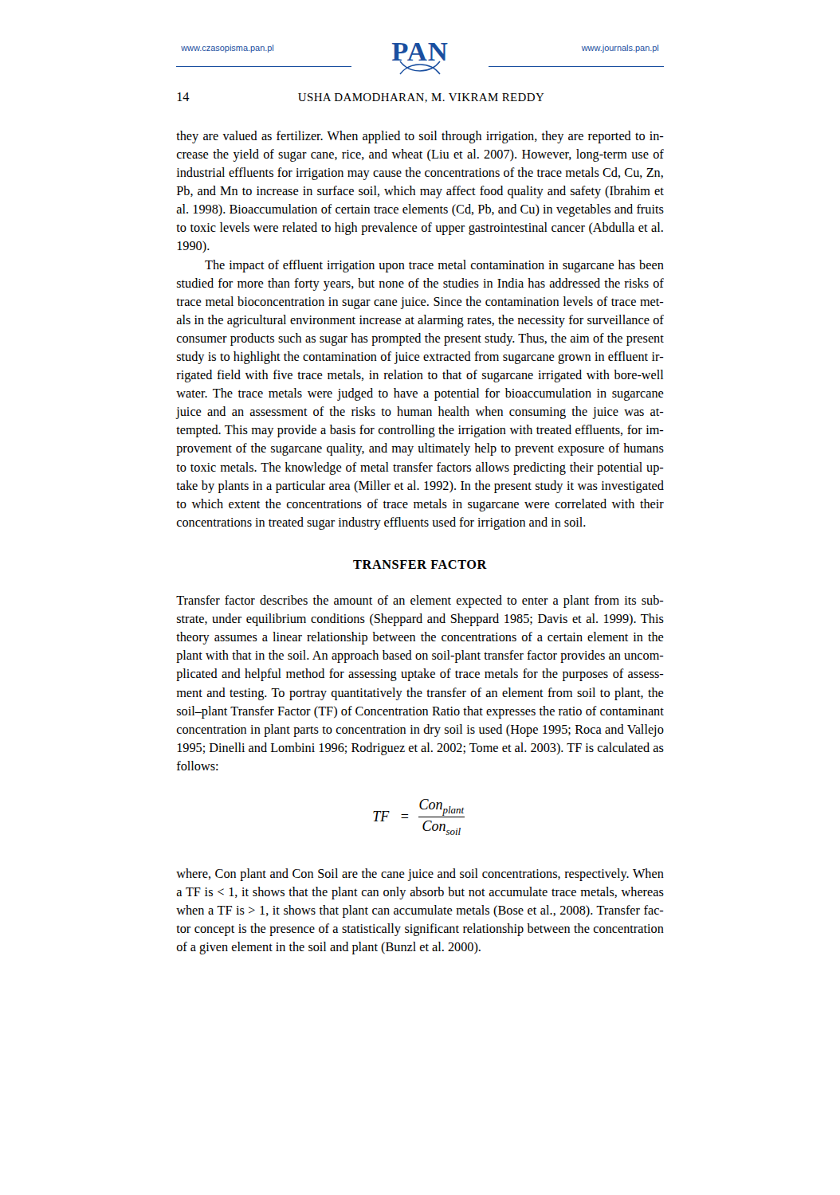www.czasopisma.pan.pl www.journals.pan.pl
PAN
14 USHA DAMODHARAN, M. VIKRAM REDDY
they are valued as fertilizer. When applied to soil through irrigation, they are reported to increase the yield of sugar cane, rice, and wheat (Liu et al. 2007). However, long-term use of industrial effluents for irrigation may cause the concentrations of the trace metals Cd, Cu, Zn, Pb, and Mn to increase in surface soil, which may affect food quality and safety (Ibrahim et al. 1998). Bioaccumulation of certain trace elements (Cd, Pb, and Cu) in vegetables and fruits to toxic levels were related to high prevalence of upper gastrointestinal cancer (Abdulla et al. 1990).
The impact of effluent irrigation upon trace metal contamination in sugarcane has been studied for more than forty years, but none of the studies in India has addressed the risks of trace metal bioconcentration in sugar cane juice. Since the contamination levels of trace metals in the agricultural environment increase at alarming rates, the necessity for surveillance of consumer products such as sugar has prompted the present study. Thus, the aim of the present study is to highlight the contamination of juice extracted from sugarcane grown in effluent irrigated field with five trace metals, in relation to that of sugarcane irrigated with bore-well water. The trace metals were judged to have a potential for bioaccumulation in sugarcane juice and an assessment of the risks to human health when consuming the juice was attempted. This may provide a basis for controlling the irrigation with treated effluents, for improvement of the sugarcane quality, and may ultimately help to prevent exposure of humans to toxic metals. The knowledge of metal transfer factors allows predicting their potential uptake by plants in a particular area (Miller et al. 1992). In the present study it was investigated to which extent the concentrations of trace metals in sugarcane were correlated with their concentrations in treated sugar industry effluents used for irrigation and in soil.
TRANSFER FACTOR
Transfer factor describes the amount of an element expected to enter a plant from its substrate, under equilibrium conditions (Sheppard and Sheppard 1985; Davis et al. 1999). This theory assumes a linear relationship between the concentrations of a certain element in the plant with that in the soil. An approach based on soil-plant transfer factor provides an uncomplicated and helpful method for assessing uptake of trace metals for the purposes of assessment and testing. To portray quantitatively the transfer of an element from soil to plant, the soil–plant Transfer Factor (TF) of Concentration Ratio that expresses the ratio of contaminant concentration in plant parts to concentration in dry soil is used (Hope 1995; Roca and Vallejo 1995; Dinelli and Lombini 1996; Rodriguez et al. 2002; Tome et al. 2003). TF is calculated as follows:
TF = Conplant Consoil
where, Con plant and Con Soil are the cane juice and soil concentrations, respectively. When a TF is < 1, it shows that the plant can only absorb but not accumulate trace metals, whereas when a TF is > 1, it shows that plant can accumulate metals (Bose et al., 2008). Transfer factor concept is the presence of a statistically significant relationship between the concentration of a given element in the soil and plant (Bunzl et al. 2000).